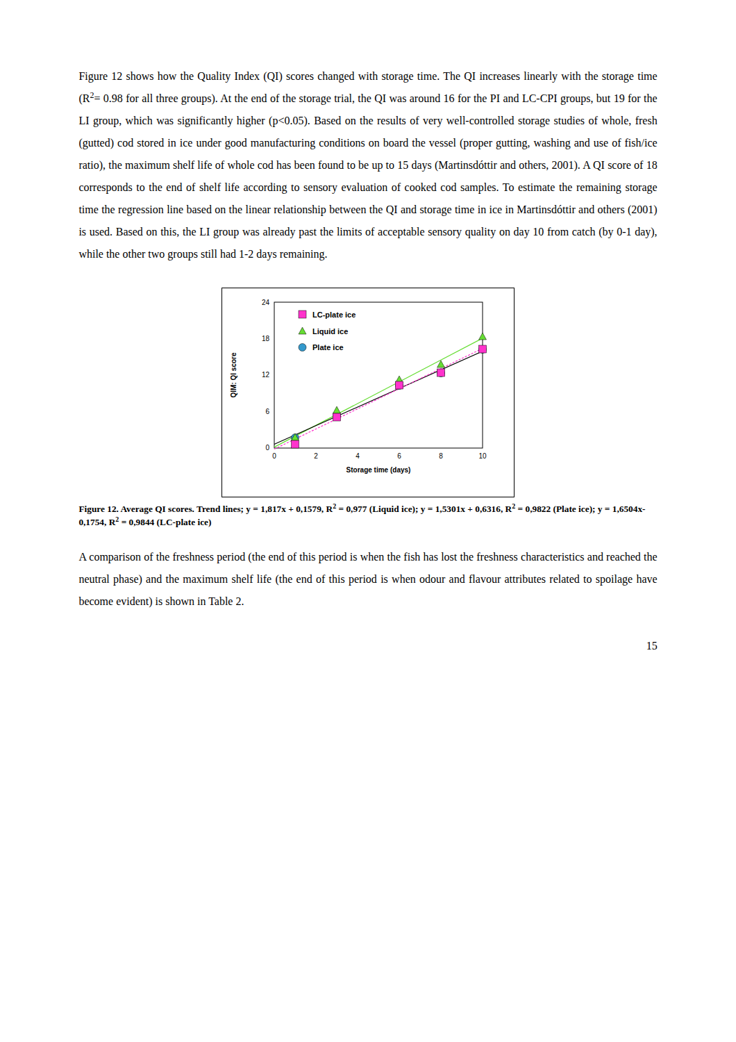Figure 12 shows how the Quality Index (QI) scores changed with storage time. The QI increases linearly with the storage time (R2= 0.98 for all three groups). At the end of the storage trial, the QI was around 16 for the PI and LC-CPI groups, but 19 for the LI group, which was significantly higher (p<0.05). Based on the results of very well-controlled storage studies of whole, fresh (gutted) cod stored in ice under good manufacturing conditions on board the vessel (proper gutting, washing and use of fish/ice ratio), the maximum shelf life of whole cod has been found to be up to 15 days (Martinsdóttir and others, 2001). A QI score of 18 corresponds to the end of shelf life according to sensory evaluation of cooked cod samples. To estimate the remaining storage time the regression line based on the linear relationship between the QI and storage time in ice in Martinsdóttir and others (2001) is used. Based on this, the LI group was already past the limits of acceptable sensory quality on day 10 from catch (by 0-1 day), while the other two groups still had 1-2 days remaining.
24 18 12 6 0 QIM: QI score 0 2 4 6 8 10 Storage time (days) LC-plate ice Liquid ice Plate ice
Figure 12. Average QI scores. Trend lines; y = 1,817x + 0,1579, R2 = 0,977 (Liquid ice); y = 1,5301x + 0,6316, R2 = 0,9822 (Plate ice); y = 1,6504x-0,1754, R2 = 0,9844 (LC-plate ice)
A comparison of the freshness period (the end of this period is when the fish has lost the freshness characteristics and reached the neutral phase) and the maximum shelf life (the end of this period is when odour and flavour attributes related to spoilage have become evident) is shown in Table 2.
15